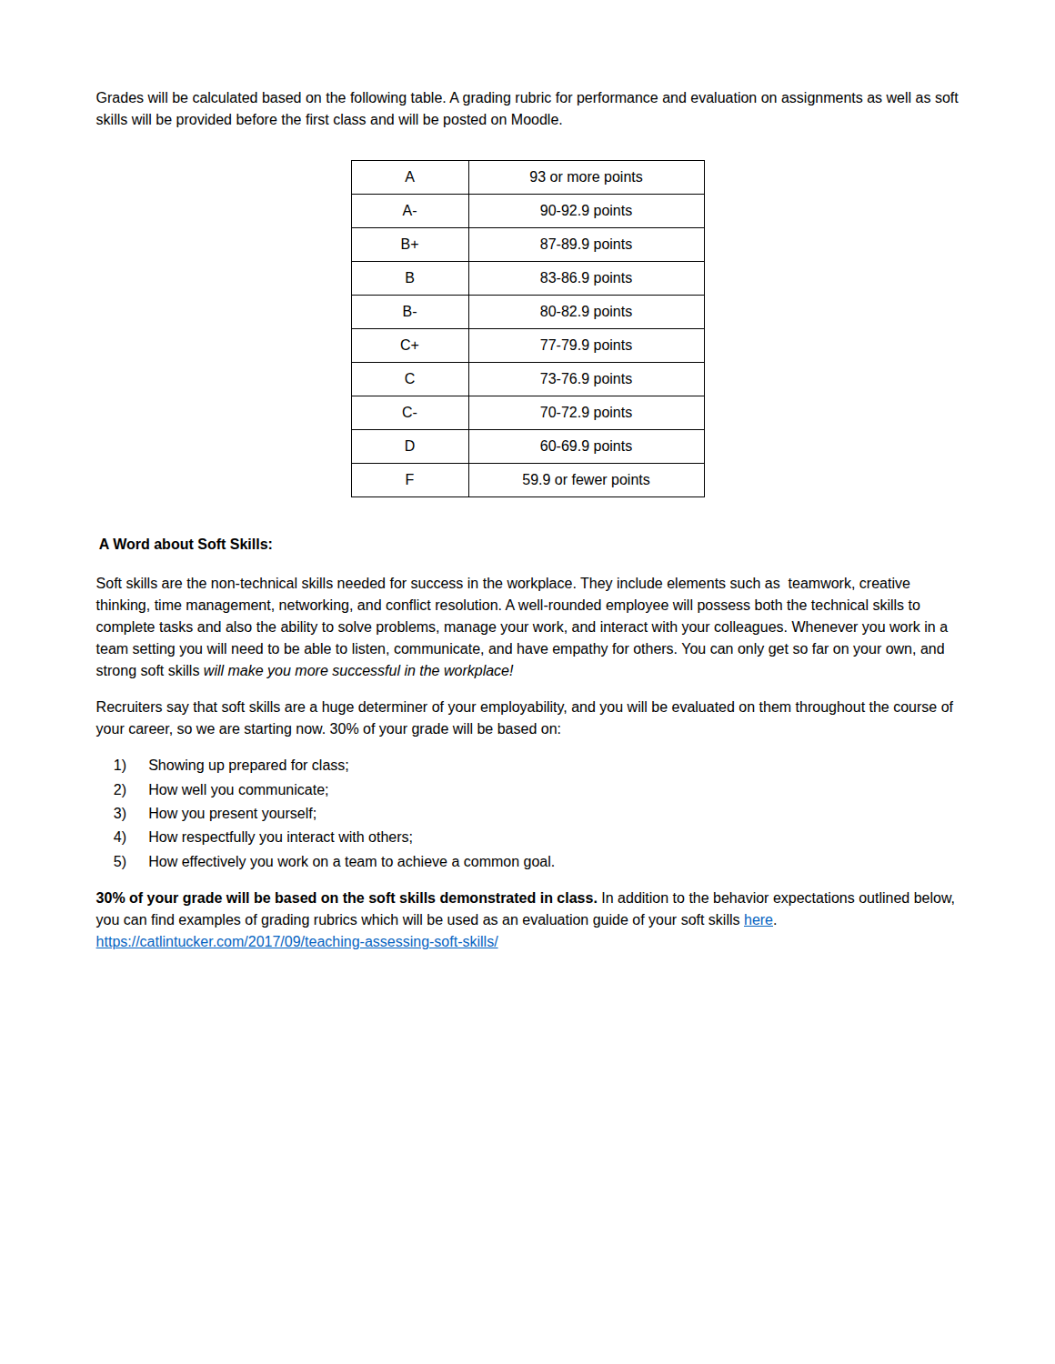Grades will be calculated based on the following table. A grading rubric for performance and evaluation on assignments as well as soft skills will be provided before the first class and will be posted on Moodle.
| A | 93 or more points |
| A- | 90-92.9 points |
| B+ | 87-89.9 points |
| B | 83-86.9 points |
| B- | 80-82.9 points |
| C+ | 77-79.9 points |
| C | 73-76.9 points |
| C- | 70-72.9 points |
| D | 60-69.9 points |
| F | 59.9 or fewer points |
A Word about Soft Skills:
Soft skills are the non-technical skills needed for success in the workplace. They include elements such as teamwork, creative thinking, time management, networking, and conflict resolution. A well-rounded employee will possess both the technical skills to complete tasks and also the ability to solve problems, manage your work, and interact with your colleagues. Whenever you work in a team setting you will need to be able to listen, communicate, and have empathy for others. You can only get so far on your own, and strong soft skills will make you more successful in the workplace!
Recruiters say that soft skills are a huge determiner of your employability, and you will be evaluated on them throughout the course of your career, so we are starting now. 30% of your grade will be based on:
Showing up prepared for class;
How well you communicate;
How you present yourself;
How respectfully you interact with others;
How effectively you work on a team to achieve a common goal.
30% of your grade will be based on the soft skills demonstrated in class. In addition to the behavior expectations outlined below, you can find examples of grading rubrics which will be used as an evaluation guide of your soft skills here. https://catlintucker.com/2017/09/teaching-assessing-soft-skills/